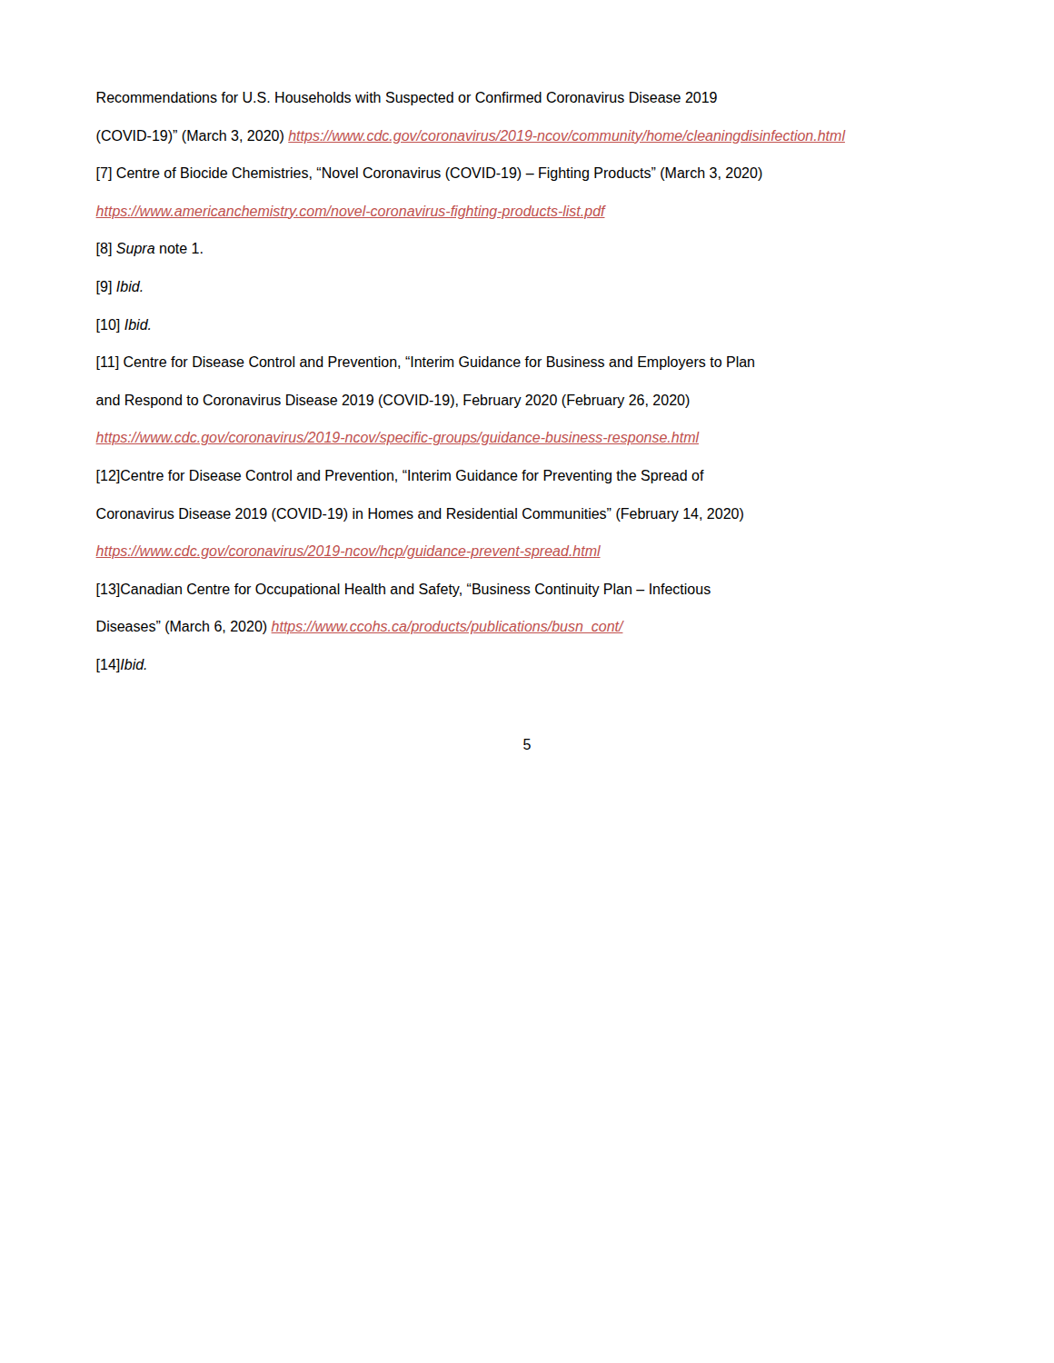Recommendations for U.S. Households with Suspected or Confirmed Coronavirus Disease 2019
(COVID-19)” (March 3, 2020) https://www.cdc.gov/coronavirus/2019-ncov/community/home/cleaningdisinfection.html
[7] Centre of Biocide Chemistries, “Novel Coronavirus (COVID-19) – Fighting Products” (March 3, 2020)
https://www.americanchemistry.com/novel-coronavirus-fighting-products-list.pdf
[8] Supra note 1.
[9] Ibid.
[10] Ibid.
[11] Centre for Disease Control and Prevention, “Interim Guidance for Business and Employers to Plan
and Respond to Coronavirus Disease 2019 (COVID-19), February 2020 (February 26, 2020)
https://www.cdc.gov/coronavirus/2019-ncov/specific-groups/guidance-business-response.html
[12]Centre for Disease Control and Prevention, “Interim Guidance for Preventing the Spread of
Coronavirus Disease 2019 (COVID-19) in Homes and Residential Communities” (February 14, 2020)
https://www.cdc.gov/coronavirus/2019-ncov/hcp/guidance-prevent-spread.html
[13]Canadian Centre for Occupational Health and Safety, “Business Continuity Plan – Infectious
Diseases” (March 6, 2020) https://www.ccohs.ca/products/publications/busn_cont/
[14]Ibid.
5